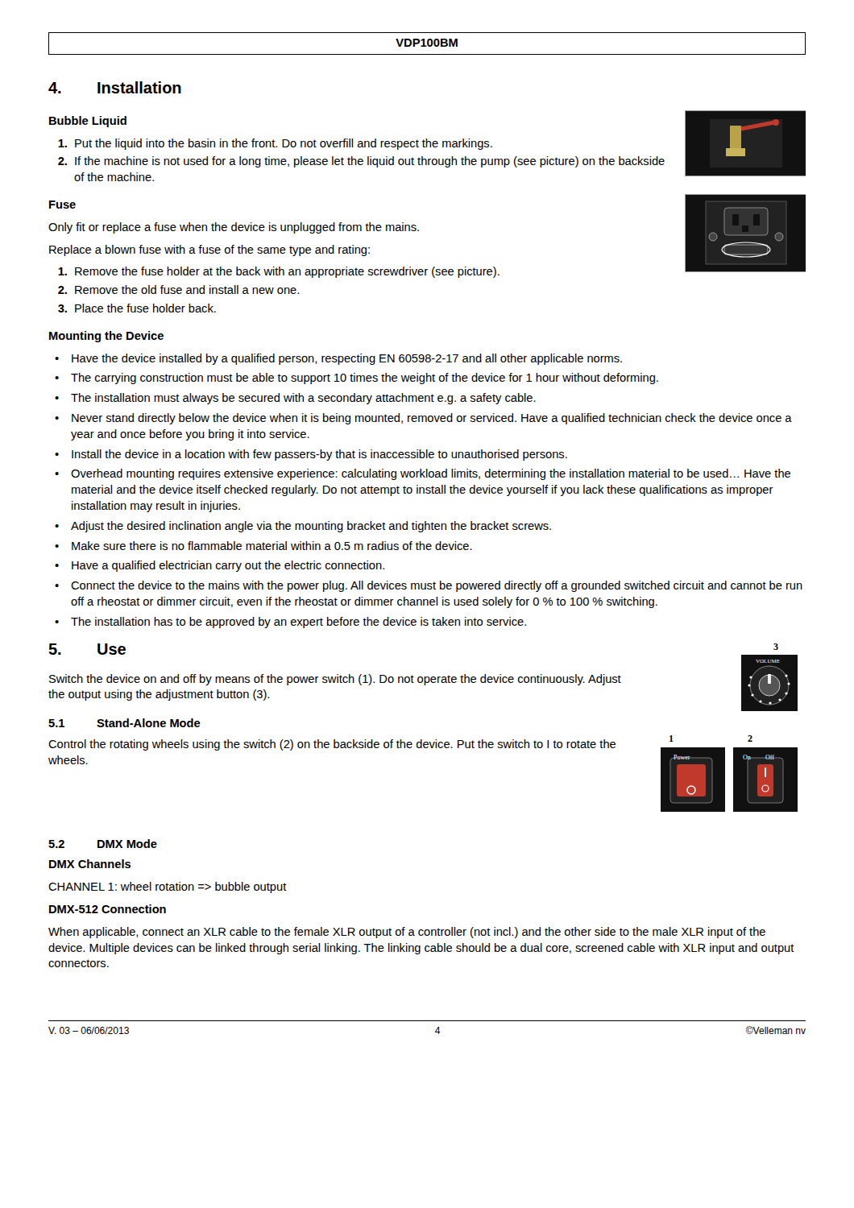VDP100BM
4. Installation
Bubble Liquid
Put the liquid into the basin in the front. Do not overfill and respect the markings.
If the machine is not used for a long time, please let the liquid out through the pump (see picture) on the backside of the machine.
Fuse
Only fit or replace a fuse when the device is unplugged from the mains.
Replace a blown fuse with a fuse of the same type and rating:
Remove the fuse holder at the back with an appropriate screwdriver (see picture).
Remove the old fuse and install a new one.
Place the fuse holder back.
Mounting the Device
Have the device installed by a qualified person, respecting EN 60598-2-17 and all other applicable norms.
The carrying construction must be able to support 10 times the weight of the device for 1 hour without deforming.
The installation must always be secured with a secondary attachment e.g. a safety cable.
Never stand directly below the device when it is being mounted, removed or serviced. Have a qualified technician check the device once a year and once before you bring it into service.
Install the device in a location with few passers-by that is inaccessible to unauthorised persons.
Overhead mounting requires extensive experience: calculating workload limits, determining the installation material to be used… Have the material and the device itself checked regularly. Do not attempt to install the device yourself if you lack these qualifications as improper installation may result in injuries.
Adjust the desired inclination angle via the mounting bracket and tighten the bracket screws.
Make sure there is no flammable material within a 0.5 m radius of the device.
Have a qualified electrician carry out the electric connection.
Connect the device to the mains with the power plug. All devices must be powered directly off a grounded switched circuit and cannot be run off a rheostat or dimmer circuit, even if the rheostat or dimmer channel is used solely for 0 % to 100 % switching.
The installation has to be approved by an expert before the device is taken into service.
5. Use
Switch the device on and off by means of the power switch (1). Do not operate the device continuously. Adjust the output using the adjustment button (3).
5.1 Stand-Alone Mode
Control the rotating wheels using the switch (2) on the backside of the device. Put the switch to I to rotate the wheels.
5.2 DMX Mode
DMX Channels
CHANNEL 1: wheel rotation => bubble output
DMX-512 Connection
When applicable, connect an XLR cable to the female XLR output of a controller (not incl.) and the other side to the male XLR input of the device. Multiple devices can be linked through serial linking. The linking cable should be a dual core, screened cable with XLR input and output connectors.
V. 03 – 06/06/2013
4
©Velleman nv